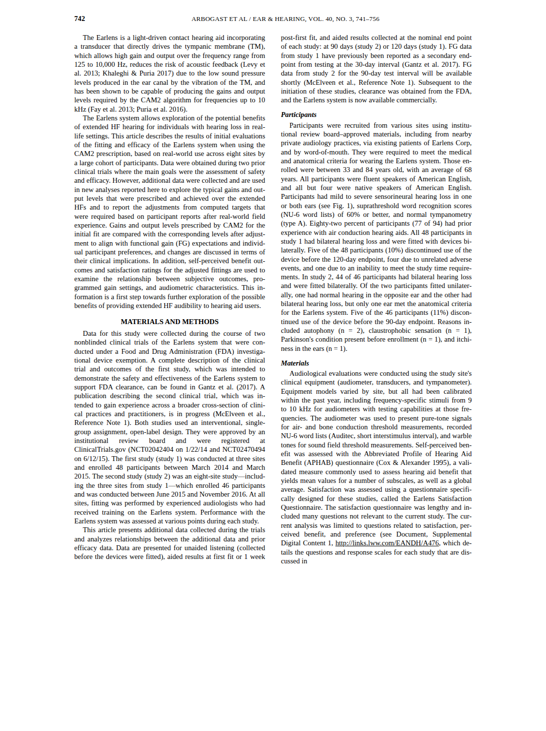742 ARBOGAST ET AL / EAR & HEARING, VOL. 40, NO. 3, 741–756
The Earlens is a light-driven contact hearing aid incorporating a transducer that directly drives the tympanic membrane (TM), which allows high gain and output over the frequency range from 125 to 10,000 Hz, reduces the risk of acoustic feedback (Levy et al. 2013; Khaleghi & Puria 2017) due to the low sound pressure levels produced in the ear canal by the vibration of the TM, and has been shown to be capable of producing the gains and output levels required by the CAM2 algorithm for frequencies up to 10 kHz (Fay et al. 2013; Puria et al. 2016).
The Earlens system allows exploration of the potential benefits of extended HF hearing for individuals with hearing loss in real-life settings. This article describes the results of initial evaluations of the fitting and efficacy of the Earlens system when using the CAM2 prescription, based on real-world use across eight sites by a large cohort of participants. Data were obtained during two prior clinical trials where the main goals were the assessment of safety and efficacy. However, additional data were collected and are used in new analyses reported here to explore the typical gains and output levels that were prescribed and achieved over the extended HFs and to report the adjustments from computed targets that were required based on participant reports after real-world field experience. Gains and output levels prescribed by CAM2 for the initial fit are compared with the corresponding levels after adjustment to align with functional gain (FG) expectations and individual participant preferences, and changes are discussed in terms of their clinical implications. In addition, self-perceived benefit outcomes and satisfaction ratings for the adjusted fittings are used to examine the relationship between subjective outcomes, programmed gain settings, and audiometric characteristics. This information is a first step towards further exploration of the possible benefits of providing extended HF audibility to hearing aid users.
Materials and Methods
Data for this study were collected during the course of two nonblinded clinical trials of the Earlens system that were conducted under a Food and Drug Administration (FDA) investigational device exemption. A complete description of the clinical trial and outcomes of the first study, which was intended to demonstrate the safety and effectiveness of the Earlens system to support FDA clearance, can be found in Gantz et al. (2017). A publication describing the second clinical trial, which was intended to gain experience across a broader cross-section of clinical practices and practitioners, is in progress (McElveen et al., Reference Note 1). Both studies used an interventional, single-group assignment, open-label design. They were approved by an institutional review board and were registered at ClinicalTrials.gov (NCT02042404 on 1/22/14 and NCT02470494 on 6/12/15). The first study (study 1) was conducted at three sites and enrolled 48 participants between March 2014 and March 2015. The second study (study 2) was an eight-site study—including the three sites from study 1—which enrolled 46 participants and was conducted between June 2015 and November 2016. At all sites, fitting was performed by experienced audiologists who had received training on the Earlens system. Performance with the Earlens system was assessed at various points during each study.
This article presents additional data collected during the trials and analyzes relationships between the additional data and prior efficacy data. Data are presented for unaided listening (collected before the devices were fitted), aided results at first fit or 1 week post-first fit, and aided results collected at the nominal end point of each study: at 90 days (study 2) or 120 days (study 1). FG data from study 1 have previously been reported as a secondary endpoint from testing at the 30-day interval (Gantz et al. 2017). FG data from study 2 for the 90-day test interval will be available shortly (McElveen et al., Reference Note 1). Subsequent to the initiation of these studies, clearance was obtained from the FDA, and the Earlens system is now available commercially.
Participants
Participants were recruited from various sites using institutional review board–approved materials, including from nearby private audiology practices, via existing patients of Earlens Corp, and by word-of-mouth. They were required to meet the medical and anatomical criteria for wearing the Earlens system. Those enrolled were between 33 and 84 years old, with an average of 68 years. All participants were fluent speakers of American English, and all but four were native speakers of American English. Participants had mild to severe sensorineural hearing loss in one or both ears (see Fig. 1), suprathreshold word recognition scores (NU-6 word lists) of 60% or better, and normal tympanometry (type A). Eighty-two percent of participants (77 of 94) had prior experience with air conduction hearing aids. All 48 participants in study 1 had bilateral hearing loss and were fitted with devices bilaterally. Five of the 48 participants (10%) discontinued use of the device before the 120-day endpoint, four due to unrelated adverse events, and one due to an inability to meet the study time requirements. In study 2, 44 of 46 participants had bilateral hearing loss and were fitted bilaterally. Of the two participants fitted unilaterally, one had normal hearing in the opposite ear and the other had bilateral hearing loss, but only one ear met the anatomical criteria for the Earlens system. Five of the 46 participants (11%) discontinued use of the device before the 90-day endpoint. Reasons included autophony (n = 2), claustrophobic sensation (n = 1), Parkinson's condition present before enrollment (n = 1), and itchiness in the ears (n = 1).
Materials
Audiological evaluations were conducted using the study site's clinical equipment (audiometer, transducers, and tympanometer). Equipment models varied by site, but all had been calibrated within the past year, including frequency-specific stimuli from 9 to 10 kHz for audiometers with testing capabilities at those frequencies. The audiometer was used to present pure-tone signals for air- and bone conduction threshold measurements, recorded NU-6 word lists (Auditec, short interstimulus interval), and warble tones for sound field threshold measurements. Self-perceived benefit was assessed with the Abbreviated Profile of Hearing Aid Benefit (APHAB) questionnaire (Cox & Alexander 1995), a validated measure commonly used to assess hearing aid benefit that yields mean values for a number of subscales, as well as a global average. Satisfaction was assessed using a questionnaire specifically designed for these studies, called the Earlens Satisfaction Questionnaire. The satisfaction questionnaire was lengthy and included many questions not relevant to the current study. The current analysis was limited to questions related to satisfaction, perceived benefit, and preference (see Document, Supplemental Digital Content 1, http://links.lww.com/EANDH/A476, which details the questions and response scales for each study that are discussed in